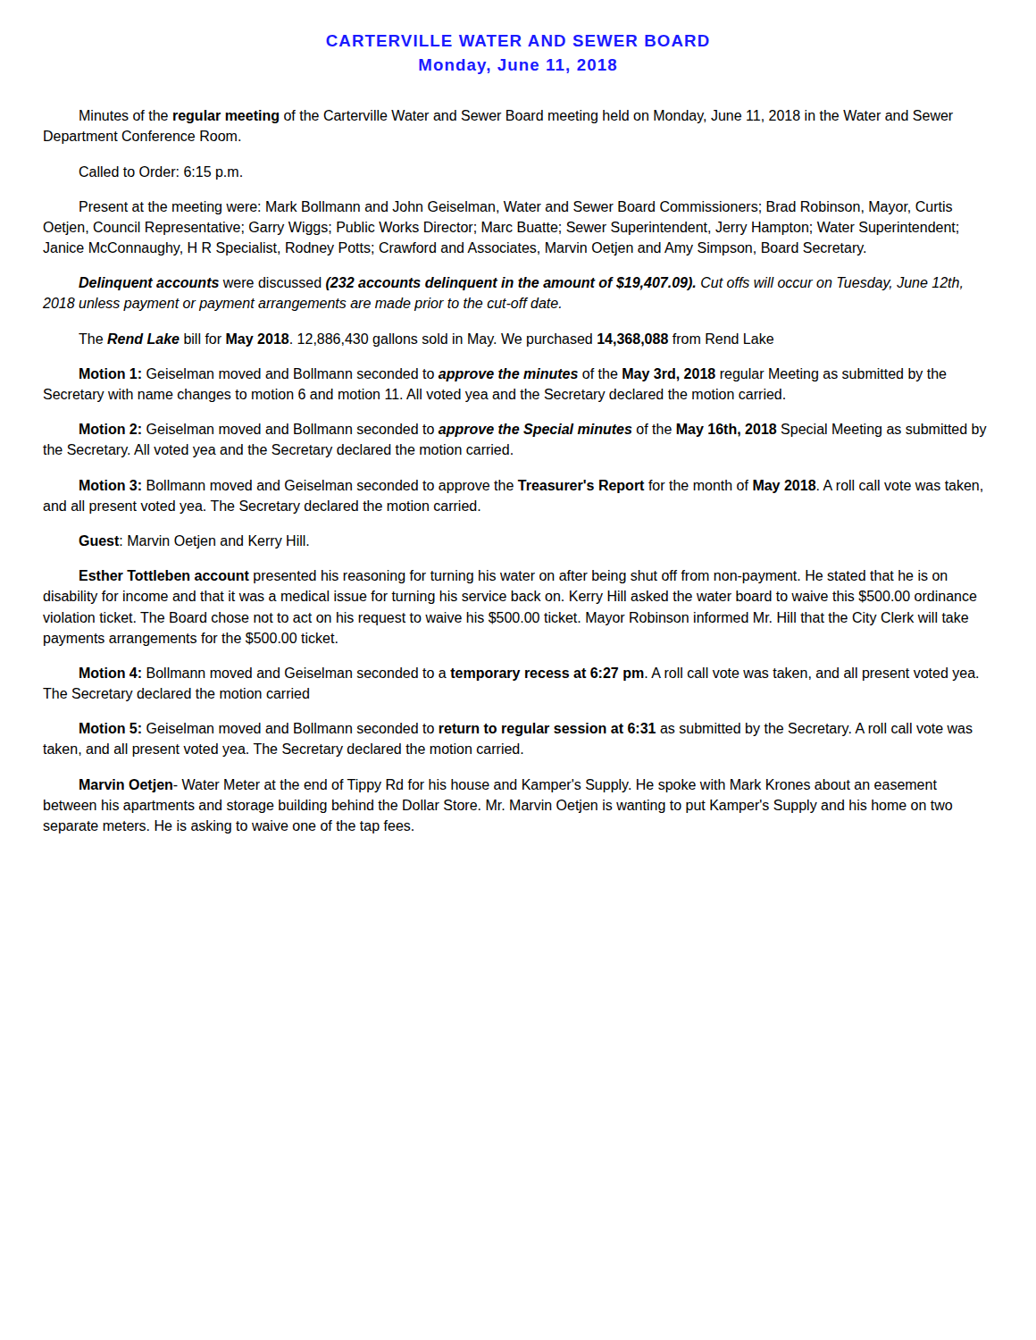CARTERVILLE WATER AND SEWER BOARD
Monday, June 11, 2018
Minutes of the regular meeting of the Carterville Water and Sewer Board meeting held on Monday, June 11, 2018 in the Water and Sewer Department Conference Room.
Called to Order: 6:15 p.m.
Present at the meeting were: Mark Bollmann and John Geiselman, Water and Sewer Board Commissioners; Brad Robinson, Mayor, Curtis Oetjen, Council Representative; Garry Wiggs; Public Works Director; Marc Buatte; Sewer Superintendent, Jerry Hampton; Water Superintendent; Janice McConnaughy, H R Specialist, Rodney Potts; Crawford and Associates, Marvin Oetjen and Amy Simpson, Board Secretary.
Delinquent accounts were discussed (232 accounts delinquent in the amount of $19,407.09). Cut offs will occur on Tuesday, June 12th, 2018 unless payment or payment arrangements are made prior to the cut-off date.
The Rend Lake bill for May 2018. 12,886,430 gallons sold in May. We purchased 14,368,088 from Rend Lake
Motion 1: Geiselman moved and Bollmann seconded to approve the minutes of the May 3rd, 2018 regular Meeting as submitted by the Secretary with name changes to motion 6 and motion 11. All voted yea and the Secretary declared the motion carried.
Motion 2: Geiselman moved and Bollmann seconded to approve the Special minutes of the May 16th, 2018 Special Meeting as submitted by the Secretary. All voted yea and the Secretary declared the motion carried.
Motion 3: Bollmann moved and Geiselman seconded to approve the Treasurer's Report for the month of May 2018. A roll call vote was taken, and all present voted yea. The Secretary declared the motion carried.
Guest: Marvin Oetjen and Kerry Hill.
Esther Tottleben account presented his reasoning for turning his water on after being shut off from non-payment. He stated that he is on disability for income and that it was a medical issue for turning his service back on. Kerry Hill asked the water board to waive this $500.00 ordinance violation ticket. The Board chose not to act on his request to waive his $500.00 ticket. Mayor Robinson informed Mr. Hill that the City Clerk will take payments arrangements for the $500.00 ticket.
Motion 4: Bollmann moved and Geiselman seconded to a temporary recess at 6:27 pm. A roll call vote was taken, and all present voted yea. The Secretary declared the motion carried
Motion 5: Geiselman moved and Bollmann seconded to return to regular session at 6:31 as submitted by the Secretary. A roll call vote was taken, and all present voted yea. The Secretary declared the motion carried.
Marvin Oetjen- Water Meter at the end of Tippy Rd for his house and Kamper's Supply. He spoke with Mark Krones about an easement between his apartments and storage building behind the Dollar Store. Mr. Marvin Oetjen is wanting to put Kamper's Supply and his home on two separate meters. He is asking to waive one of the tap fees.